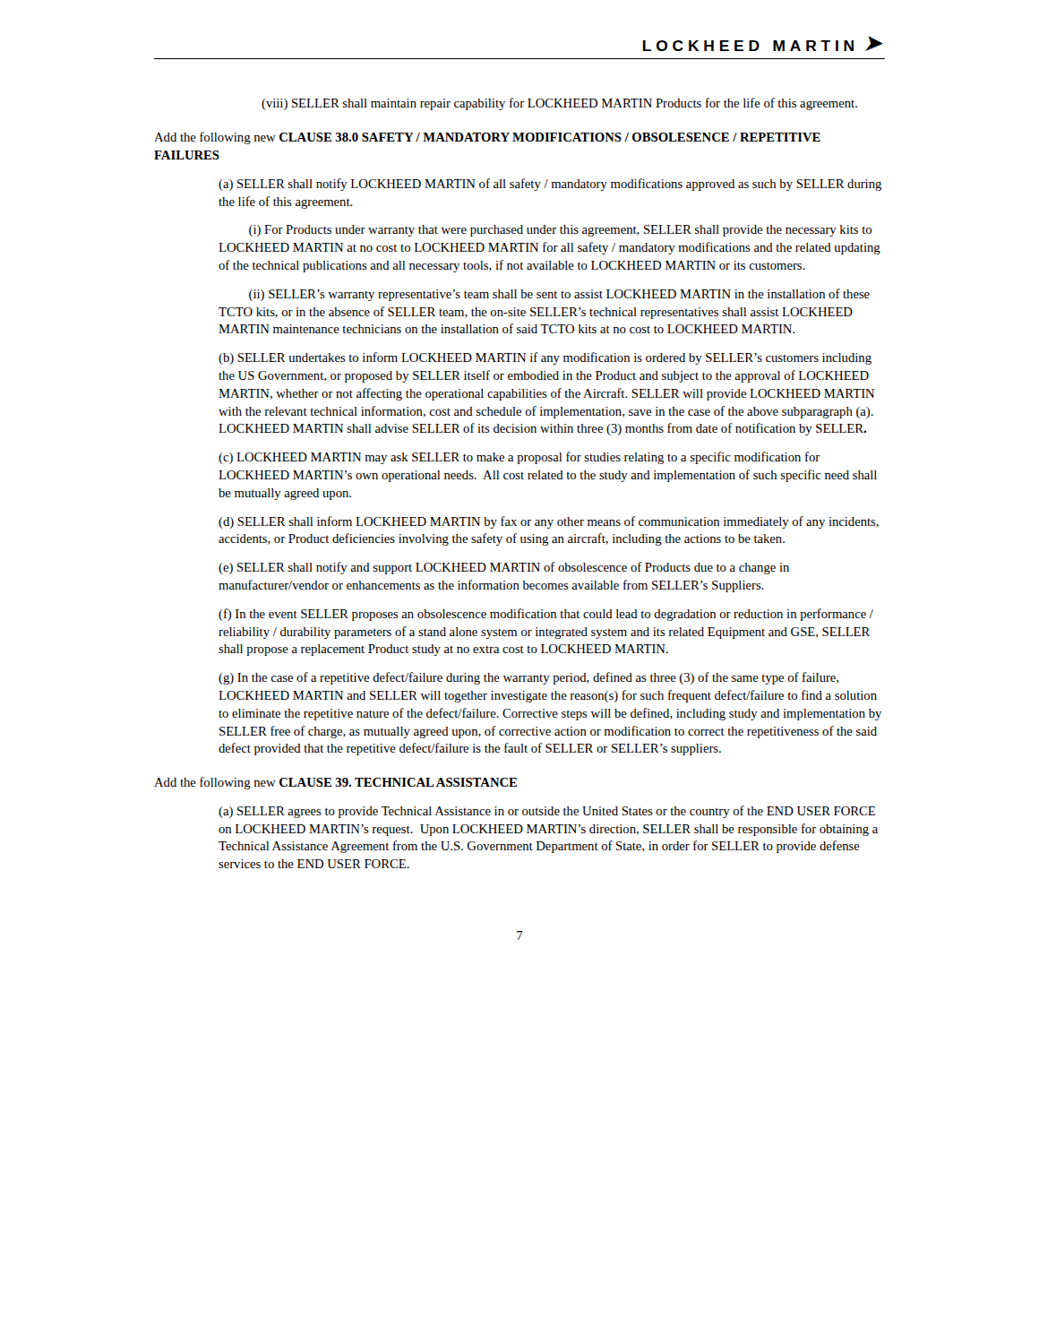LOCKHEED MARTIN➤
(viii) SELLER shall maintain repair capability for LOCKHEED MARTIN Products for the life of this agreement.
Add the following new CLAUSE 38.0 SAFETY / MANDATORY MODIFICATIONS / OBSOLESENCE / REPETITIVE FAILURES
(a) SELLER shall notify LOCKHEED MARTIN of all safety / mandatory modifications approved as such by SELLER during the life of this agreement.
(i) For Products under warranty that were purchased under this agreement, SELLER shall provide the necessary kits to LOCKHEED MARTIN at no cost to LOCKHEED MARTIN for all safety / mandatory modifications and the related updating of the technical publications and all necessary tools, if not available to LOCKHEED MARTIN or its customers.
(ii) SELLER’s warranty representative’s team shall be sent to assist LOCKHEED MARTIN in the installation of these TCTO kits, or in the absence of SELLER team, the on-site SELLER’s technical representatives shall assist LOCKHEED MARTIN maintenance technicians on the installation of said TCTO kits at no cost to LOCKHEED MARTIN.
(b) SELLER undertakes to inform LOCKHEED MARTIN if any modification is ordered by SELLER’s customers including the US Government, or proposed by SELLER itself or embodied in the Product and subject to the approval of LOCKHEED MARTIN, whether or not affecting the operational capabilities of the Aircraft. SELLER will provide LOCKHEED MARTIN with the relevant technical information, cost and schedule of implementation, save in the case of the above subparagraph (a). LOCKHEED MARTIN shall advise SELLER of its decision within three (3) months from date of notification by SELLER.
(c) LOCKHEED MARTIN may ask SELLER to make a proposal for studies relating to a specific modification for LOCKHEED MARTIN’s own operational needs. All cost related to the study and implementation of such specific need shall be mutually agreed upon.
(d) SELLER shall inform LOCKHEED MARTIN by fax or any other means of communication immediately of any incidents, accidents, or Product deficiencies involving the safety of using an aircraft, including the actions to be taken.
(e) SELLER shall notify and support LOCKHEED MARTIN of obsolescence of Products due to a change in manufacturer/vendor or enhancements as the information becomes available from SELLER’s Suppliers.
(f) In the event SELLER proposes an obsolescence modification that could lead to degradation or reduction in performance / reliability / durability parameters of a stand alone system or integrated system and its related Equipment and GSE, SELLER shall propose a replacement Product study at no extra cost to LOCKHEED MARTIN.
(g) In the case of a repetitive defect/failure during the warranty period, defined as three (3) of the same type of failure, LOCKHEED MARTIN and SELLER will together investigate the reason(s) for such frequent defect/failure to find a solution to eliminate the repetitive nature of the defect/failure. Corrective steps will be defined, including study and implementation by SELLER free of charge, as mutually agreed upon, of corrective action or modification to correct the repetitiveness of the said defect provided that the repetitive defect/failure is the fault of SELLER or SELLER’s suppliers.
Add the following new CLAUSE 39. TECHNICAL ASSISTANCE
(a) SELLER agrees to provide Technical Assistance in or outside the United States or the country of the END USER FORCE on LOCKHEED MARTIN’s request. Upon LOCKHEED MARTIN’s direction, SELLER shall be responsible for obtaining a Technical Assistance Agreement from the U.S. Government Department of State, in order for SELLER to provide defense services to the END USER FORCE.
7